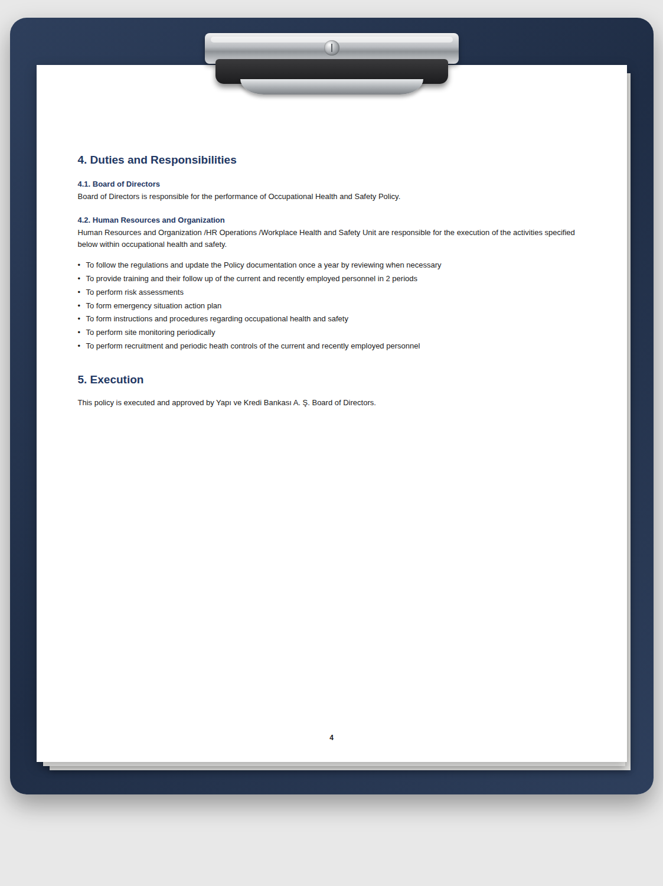4. Duties and Responsibilities
4.1. Board of Directors
Board of Directors is responsible for the performance of Occupational Health and Safety Policy.
4.2. Human Resources and Organization
Human Resources and Organization /HR Operations /Workplace Health and Safety Unit are responsible for the execution of the activities specified below within occupational health and safety.
To follow the regulations and update the Policy documentation once a year by reviewing when necessary
To provide training and their follow up of the current and recently employed personnel in 2 periods
To perform risk assessments
To form emergency situation action plan
To form instructions and procedures regarding occupational health and safety
To perform site monitoring periodically
To perform recruitment and periodic heath controls of the current and recently employed personnel
5. Execution
This policy is executed and approved by Yapı ve Kredi Bankası A. Ş. Board of Directors.
4